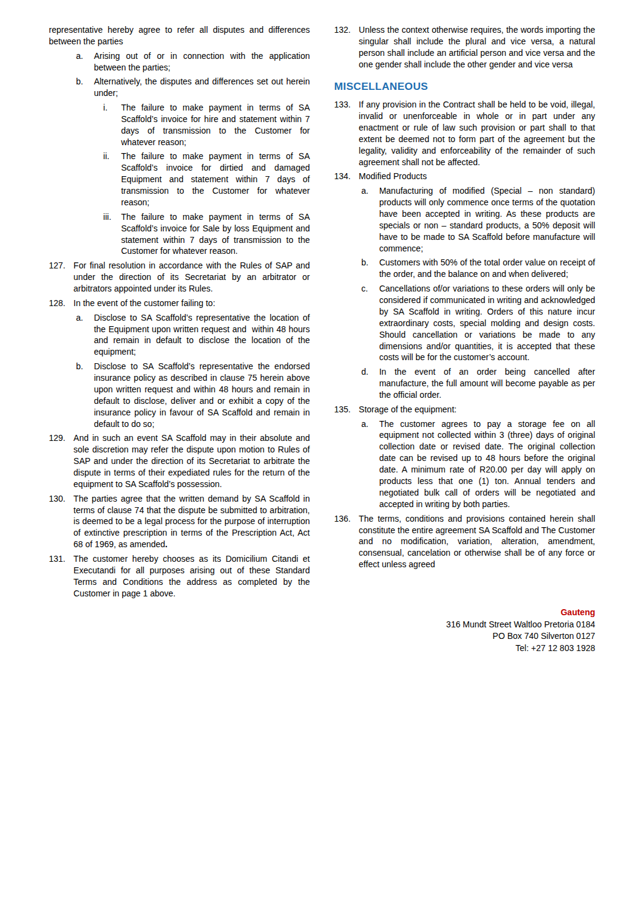representative hereby agree to refer all disputes and differences between the parties
a.
Arising out of or in connection with the application between the parties;
b.
Alternatively, the disputes and differences set out herein under;
i.
The failure to make payment in terms of SA Scaffold’s invoice for hire and statement within 7 days of transmission to the Customer for whatever reason;
ii.
The failure to make payment in terms of SA Scaffold’s invoice for dirtied and damaged Equipment and statement within 7 days of transmission to the Customer for whatever reason;
iii.
The failure to make payment in terms of SA Scaffold’s invoice for Sale by loss Equipment and statement within 7 days of transmission to the Customer for whatever reason.
127.
For final resolution in accordance with the Rules of SAP and under the direction of its Secretariat by an arbitrator or arbitrators appointed under its Rules.
128.
In the event of the customer failing to:
a.
Disclose to SA Scaffold’s representative the location of the Equipment upon written request and within 48 hours and remain in default to disclose the location of the equipment;
b.
Disclose to SA Scaffold’s representative the endorsed insurance policy as described in clause 75 herein above upon written request and within 48 hours and remain in default to disclose, deliver and or exhibit a copy of the insurance policy in favour of SA Scaffold and remain in default to do so;
129.
And in such an event SA Scaffold may in their absolute and sole discretion may refer the dispute upon motion to Rules of SAP and under the direction of its Secretariat to arbitrate the dispute in terms of their expediated rules for the return of the equipment to SA Scaffold’s possession.
130.
The parties agree that the written demand by SA Scaffold in terms of clause 74 that the dispute be submitted to arbitration, is deemed to be a legal process for the purpose of interruption of extinctive prescription in terms of the Prescription Act, Act 68 of 1969, as amended.
131.
The customer hereby chooses as its Domicilium Citandi et Executandi for all purposes arising out of these Standard Terms and Conditions the address as completed by the Customer in page 1 above.
132.
Unless the context otherwise requires, the words importing the singular shall include the plural and vice versa, a natural person shall include an artificial person and vice versa and the one gender shall include the other gender and vice versa
MISCELLANEOUS
133.
If any provision in the Contract shall be held to be void, illegal, invalid or unenforceable in whole or in part under any enactment or rule of law such provision or part shall to that extent be deemed not to form part of the agreement but the legality, validity and enforceability of the remainder of such agreement shall not be affected.
134.
Modified Products
a.
Manufacturing of modified (Special – non standard) products will only commence once terms of the quotation have been accepted in writing. As these products are specials or non – standard products, a 50% deposit will have to be made to SA Scaffold before manufacture will commence;
b.
Customers with 50% of the total order value on receipt of the order, and the balance on and when delivered;
c.
Cancellations of/or variations to these orders will only be considered if communicated in writing and acknowledged by SA Scaffold in writing. Orders of this nature incur extraordinary costs, special molding and design costs. Should cancellation or variations be made to any dimensions and/or quantities, it is accepted that these costs will be for the customer’s account.
d.
In the event of an order being cancelled after manufacture, the full amount will become payable as per the official order.
135.
Storage of the equipment:
a.
The customer agrees to pay a storage fee on all equipment not collected within 3 (three) days of original collection date or revised date. The original collection date can be revised up to 48 hours before the original date. A minimum rate of R20.00 per day will apply on products less that one (1) ton. Annual tenders and negotiated bulk call of orders will be negotiated and accepted in writing by both parties.
136.
The terms, conditions and provisions contained herein shall constitute the entire agreement SA Scaffold and The Customer and no modification, variation, alteration, amendment, consensual, cancelation or otherwise shall be of any force or effect unless agreed
Gauteng
316 Mundt Street Waltloo Pretoria 0184
PO Box 740 Silverton 0127
Tel: +27 12 803 1928